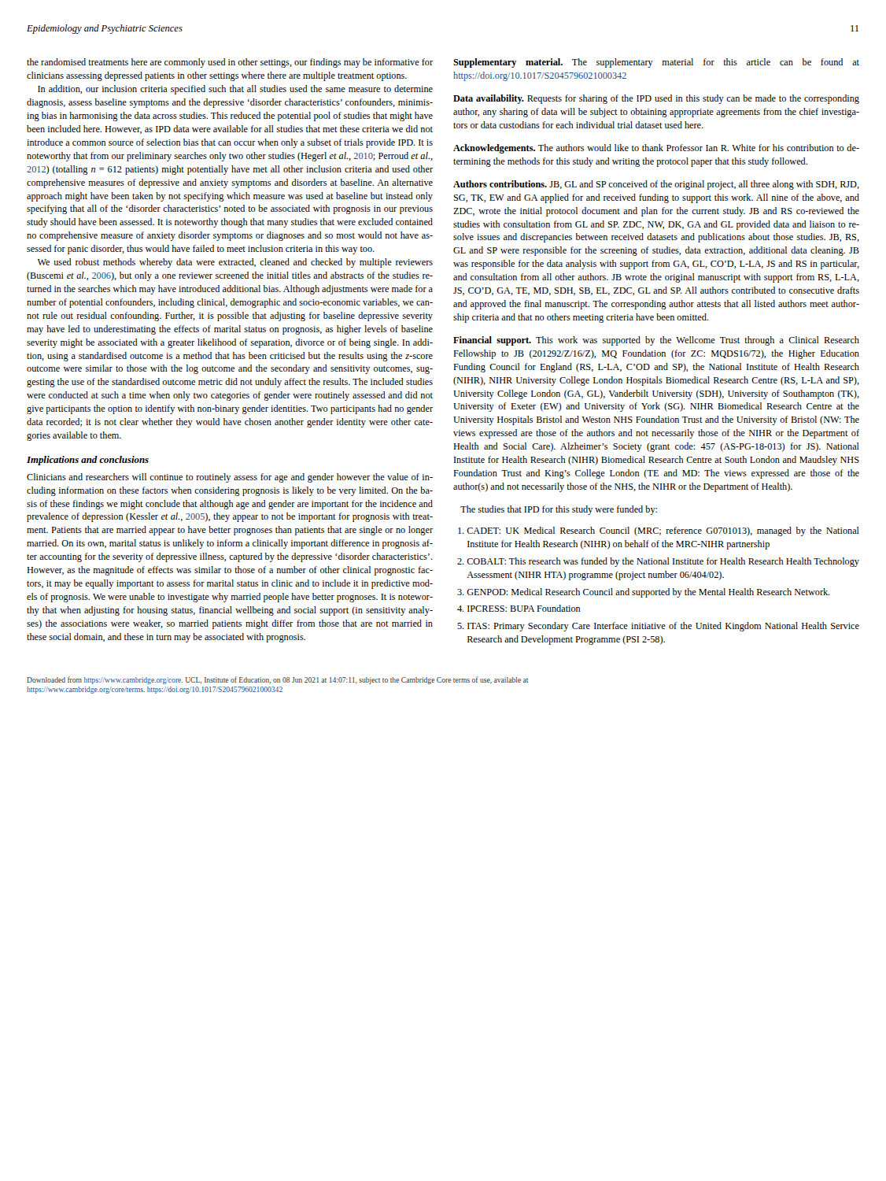Epidemiology and Psychiatric Sciences 11
the randomised treatments here are commonly used in other settings, our findings may be informative for clinicians assessing depressed patients in other settings where there are multiple treatment options.
In addition, our inclusion criteria specified such that all studies used the same measure to determine diagnosis, assess baseline symptoms and the depressive ‘disorder characteristics’ confounders, minimising bias in harmonising the data across studies. This reduced the potential pool of studies that might have been included here. However, as IPD data were available for all studies that met these criteria we did not introduce a common source of selection bias that can occur when only a subset of trials provide IPD. It is noteworthy that from our preliminary searches only two other studies (Hegerl et al., 2010; Perroud et al., 2012) (totalling n = 612 patients) might potentially have met all other inclusion criteria and used other comprehensive measures of depressive and anxiety symptoms and disorders at baseline. An alternative approach might have been taken by not specifying which measure was used at baseline but instead only specifying that all of the ‘disorder characteristics’ noted to be associated with prognosis in our previous study should have been assessed. It is noteworthy though that many studies that were excluded contained no comprehensive measure of anxiety disorder symptoms or diagnoses and so most would not have assessed for panic disorder, thus would have failed to meet inclusion criteria in this way too.
We used robust methods whereby data were extracted, cleaned and checked by multiple reviewers (Buscemi et al., 2006), but only a one reviewer screened the initial titles and abstracts of the studies returned in the searches which may have introduced additional bias. Although adjustments were made for a number of potential confounders, including clinical, demographic and socio-economic variables, we cannot rule out residual confounding. Further, it is possible that adjusting for baseline depressive severity may have led to underestimating the effects of marital status on prognosis, as higher levels of baseline severity might be associated with a greater likelihood of separation, divorce or of being single. In addition, using a standardised outcome is a method that has been criticised but the results using the z-score outcome were similar to those with the log outcome and the secondary and sensitivity outcomes, suggesting the use of the standardised outcome metric did not unduly affect the results. The included studies were conducted at such a time when only two categories of gender were routinely assessed and did not give participants the option to identify with non-binary gender identities. Two participants had no gender data recorded; it is not clear whether they would have chosen another gender identity were other categories available to them.
Implications and conclusions
Clinicians and researchers will continue to routinely assess for age and gender however the value of including information on these factors when considering prognosis is likely to be very limited. On the basis of these findings we might conclude that although age and gender are important for the incidence and prevalence of depression (Kessler et al., 2005), they appear to not be important for prognosis with treatment. Patients that are married appear to have better prognoses than patients that are single or no longer married. On its own, marital status is unlikely to inform a clinically important difference in prognosis after accounting for the severity of depressive illness, captured by the depressive ‘disorder characteristics’. However, as the magnitude of effects was similar to those of a number of other clinical prognostic factors, it may be equally important to assess for marital status in clinic and to include it in predictive models of prognosis. We were unable to investigate why married people have better prognoses. It is noteworthy that when adjusting for housing status, financial wellbeing and social support (in sensitivity analyses) the associations were weaker, so married patients might differ from those that are not married in these social domain, and these in turn may be associated with prognosis.
Supplementary material. The supplementary material for this article can be found at https://doi.org/10.1017/S2045796021000342
Data availability. Requests for sharing of the IPD used in this study can be made to the corresponding author, any sharing of data will be subject to obtaining appropriate agreements from the chief investigators or data custodians for each individual trial dataset used here.
Acknowledgements. The authors would like to thank Professor Ian R. White for his contribution to determining the methods for this study and writing the protocol paper that this study followed.
Authors contributions. JB, GL and SP conceived of the original project, all three along with SDH, RJD, SG, TK, EW and GA applied for and received funding to support this work. All nine of the above, and ZDC, wrote the initial protocol document and plan for the current study. JB and RS co-reviewed the studies with consultation from GL and SP. ZDC, NW, DK, GA and GL provided data and liaison to resolve issues and discrepancies between received datasets and publications about those studies. JB, RS, GL and SP were responsible for the screening of studies, data extraction, additional data cleaning. JB was responsible for the data analysis with support from GA, GL, CO’D, L-LA, JS and RS in particular, and consultation from all other authors. JB wrote the original manuscript with support from RS, L-LA, JS, CO’D, GA, TE, MD, SDH, SB, EL, ZDC, GL and SP. All authors contributed to consecutive drafts and approved the final manuscript. The corresponding author attests that all listed authors meet authorship criteria and that no others meeting criteria have been omitted.
Financial support. This work was supported by the Wellcome Trust through a Clinical Research Fellowship to JB (201292/Z/16/Z), MQ Foundation (for ZC: MQDS16/72), the Higher Education Funding Council for England (RS, L-LA, C’OD and SP), the National Institute of Health Research (NIHR), NIHR University College London Hospitals Biomedical Research Centre (RS, L-LA and SP), University College London (GA, GL), Vanderbilt University (SDH), University of Southampton (TK), University of Exeter (EW) and University of York (SG). NIHR Biomedical Research Centre at the University Hospitals Bristol and Weston NHS Foundation Trust and the University of Bristol (NW: The views expressed are those of the authors and not necessarily those of the NIHR or the Department of Health and Social Care). Alzheimer’s Society (grant code: 457 (AS-PG-18-013) for JS). National Institute for Health Research (NIHR) Biomedical Research Centre at South London and Maudsley NHS Foundation Trust and King’s College London (TE and MD: The views expressed are those of the author(s) and not necessarily those of the NHS, the NIHR or the Department of Health).
The studies that IPD for this study were funded by:
CADET: UK Medical Research Council (MRC; reference G0701013), managed by the National Institute for Health Research (NIHR) on behalf of the MRC-NIHR partnership
COBALT: This research was funded by the National Institute for Health Research Health Technology Assessment (NIHR HTA) programme (project number 06/404/02).
GENPOD: Medical Research Council and supported by the Mental Health Research Network.
IPCRESS: BUPA Foundation
ITAS: Primary Secondary Care Interface initiative of the United Kingdom National Health Service Research and Development Programme (PSI 2-58).
Downloaded from https://www.cambridge.org/core. UCL, Institute of Education, on 08 Jun 2021 at 14:07:11, subject to the Cambridge Core terms of use, available at
https://www.cambridge.org/core/terms. https://doi.org/10.1017/S2045796021000342